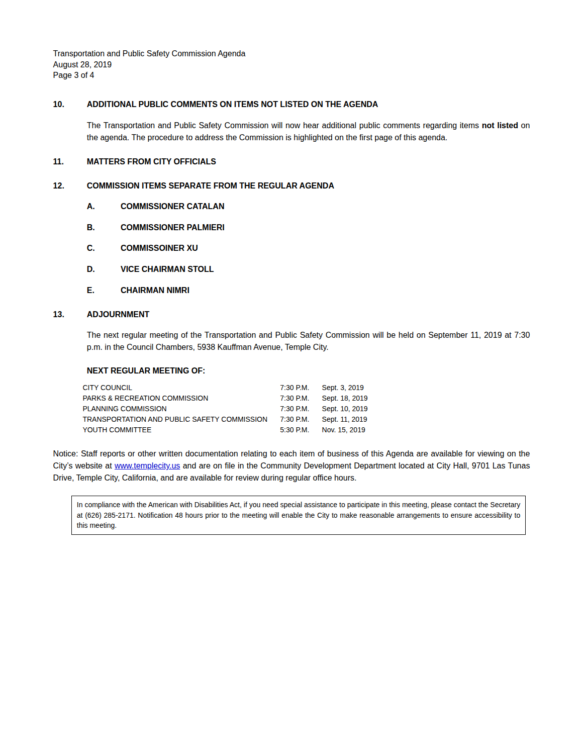Transportation and Public Safety Commission Agenda
August 28, 2019
Page 3 of 4
10.
ADDITIONAL PUBLIC COMMENTS ON ITEMS NOT LISTED ON THE AGENDA
The Transportation and Public Safety Commission will now hear additional public comments regarding items not listed on the agenda. The procedure to address the Commission is highlighted on the first page of this agenda.
11.
MATTERS FROM CITY OFFICIALS
12.
COMMISSION ITEMS SEPARATE FROM THE REGULAR AGENDA
A.
COMMISSIONER CATALAN
B.
COMMISSIONER PALMIERI
C.
COMMISSOINER XU
D.
VICE CHAIRMAN STOLL
E.
CHAIRMAN NIMRI
13.
ADJOURNMENT
The next regular meeting of the Transportation and Public Safety Commission will be held on September 11, 2019 at 7:30 p.m. in the Council Chambers, 5938 Kauffman Avenue, Temple City.
NEXT REGULAR MEETING OF:
| CITY COUNCIL | 7:30 P.M. | Sept. 3, 2019 |
| PARKS & RECREATION COMMISSION | 7:30 P.M. | Sept. 18, 2019 |
| PLANNING COMMISSION | 7:30 P.M. | Sept. 10, 2019 |
| TRANSPORTATION AND PUBLIC SAFETY COMMISSION | 7:30 P.M. | Sept. 11, 2019 |
| YOUTH COMMITTEE | 5:30 P.M. | Nov. 15, 2019 |
Notice: Staff reports or other written documentation relating to each item of business of this Agenda are available for viewing on the City’s website at www.templecity.us and are on file in the Community Development Department located at City Hall, 9701 Las Tunas Drive, Temple City, California, and are available for review during regular office hours.
In compliance with the American with Disabilities Act, if you need special assistance to participate in this meeting, please contact the Secretary at (626) 285-2171. Notification 48 hours prior to the meeting will enable the City to make reasonable arrangements to ensure accessibility to this meeting.